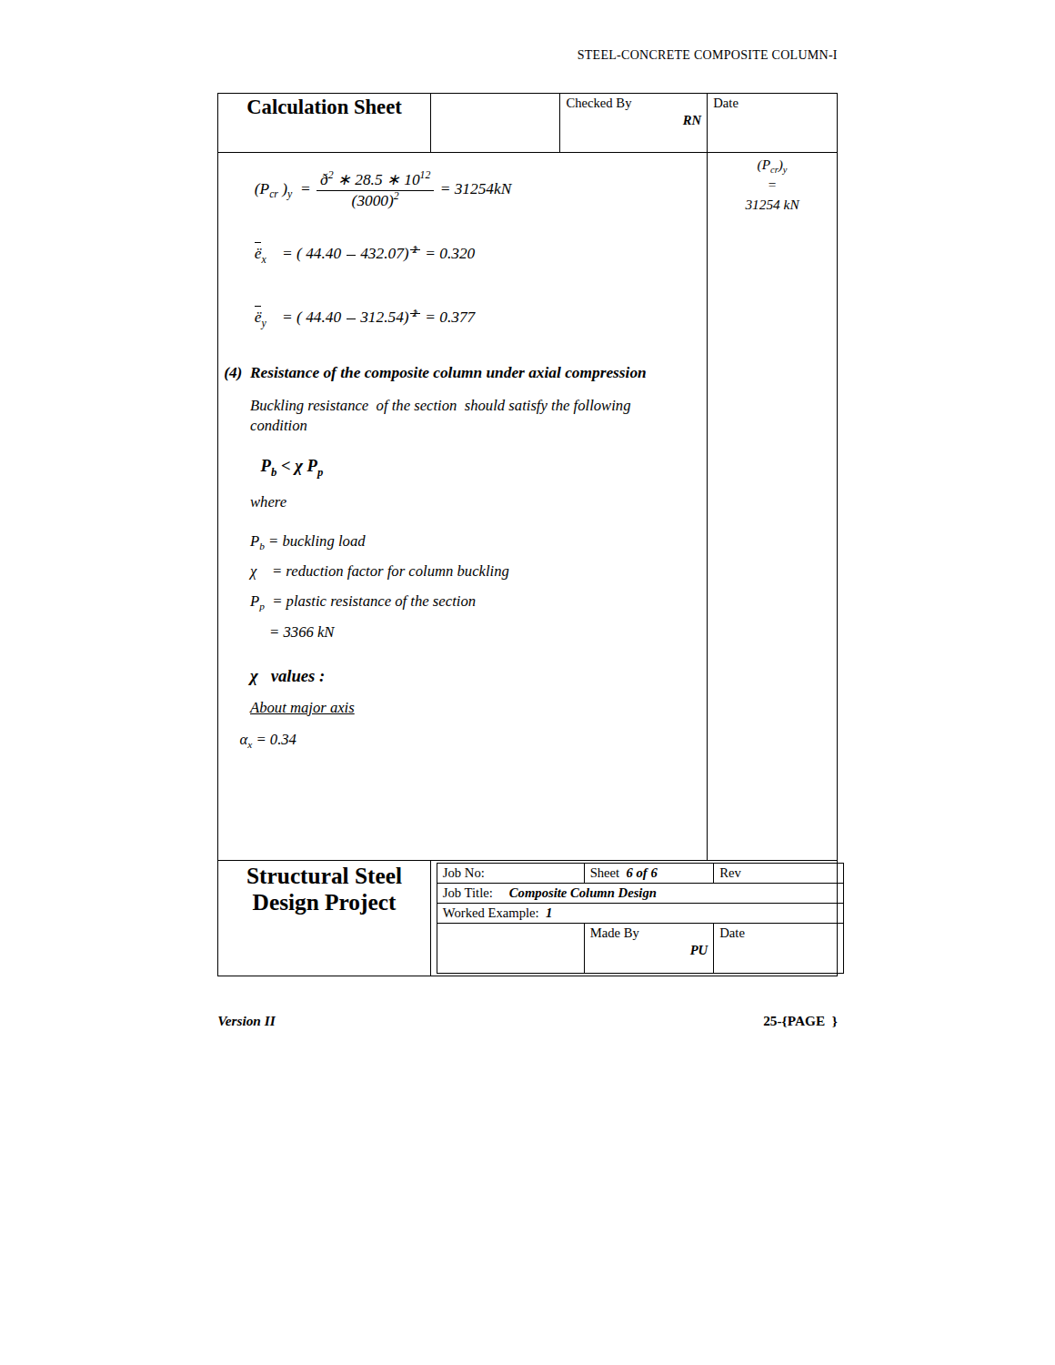STEEL-CONCRETE COMPOSITE COLUMN-I
| Calculation Sheet | | Checked By RN | Date |
| (P cr ) y = ð 2 ∗ 28.5 ∗ 10 12 (3000) 2 = 31254kN ë x = ( 44.40 432.07) 1 2 = 0.320 ë y = ( 44.40 312.54) 1 2 = 0.377 (4) Resistance of the composite column under axial compression Buckling resistance of the section should satisfy the following condition P b < χ P p where P b = buckling load χ = reduction factor for column buckling P p = plastic resistance of the section = 3366 kN χ values : About major axis α x = 0.34 | (P cr ) y = 31254 kN |
| Structural Steel Design Project | / Job No: / Sheet 6 of 6 / Rev / / Job Title: Composite Column Design / / Worked Example: 1 / / / Made By PU / Date / |
Version II 25-{PAGE }